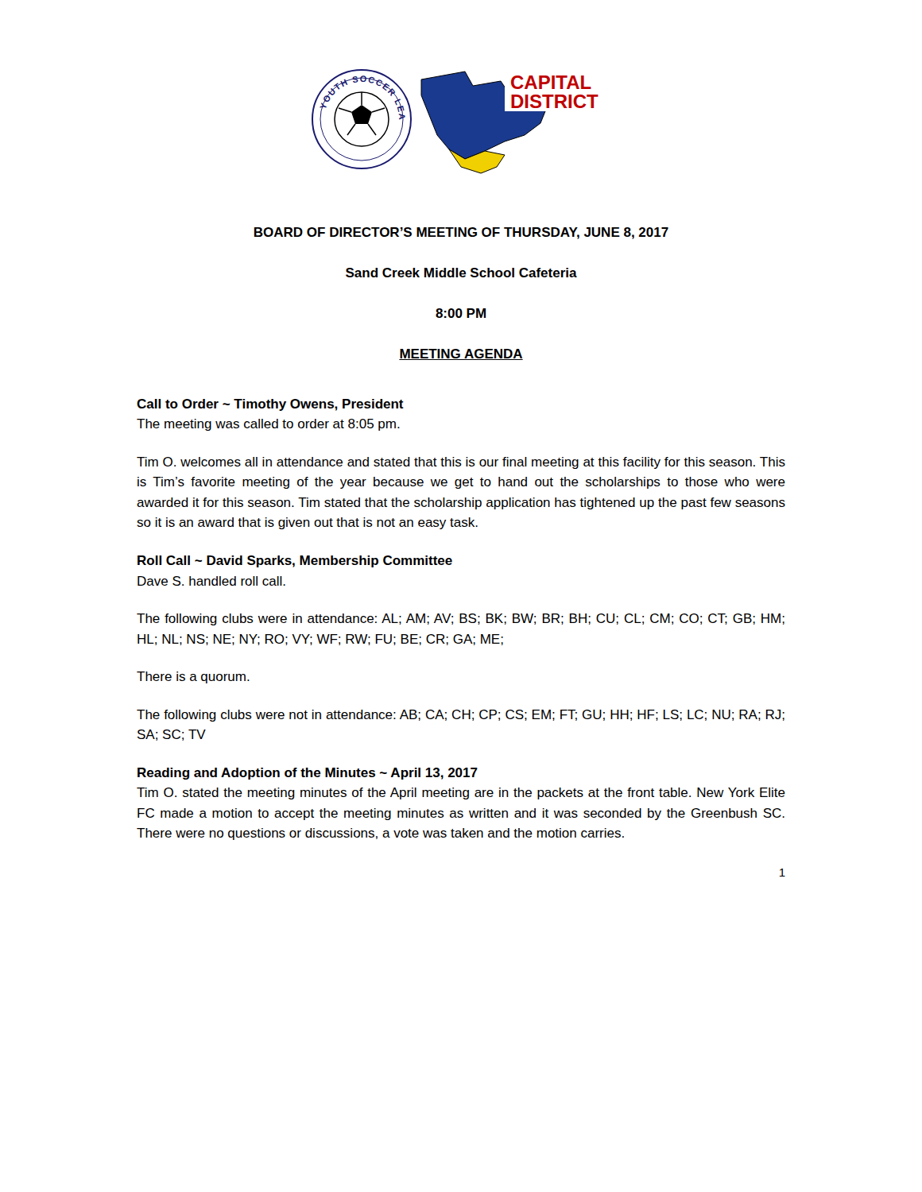YOUTH SOCCER LEAGUE CAPITAL DISTRICT
BOARD OF DIRECTOR’S MEETING OF THURSDAY, JUNE 8, 2017
Sand Creek Middle School Cafeteria
8:00 PM
MEETING AGENDA
Call to Order ~ Timothy Owens, President
The meeting was called to order at 8:05 pm.
Tim O. welcomes all in attendance and stated that this is our final meeting at this facility for this season. This is Tim’s favorite meeting of the year because we get to hand out the scholarships to those who were awarded it for this season. Tim stated that the scholarship application has tightened up the past few seasons so it is an award that is given out that is not an easy task.
Roll Call ~ David Sparks, Membership Committee
Dave S. handled roll call.
The following clubs were in attendance: AL; AM; AV; BS; BK; BW; BR; BH; CU; CL; CM; CO; CT; GB; HM; HL; NL; NS; NE; NY; RO; VY; WF; RW; FU; BE; CR; GA; ME;
There is a quorum.
The following clubs were not in attendance: AB; CA; CH; CP; CS; EM; FT; GU; HH; HF; LS; LC; NU; RA; RJ; SA; SC; TV
Reading and Adoption of the Minutes ~ April 13, 2017
Tim O. stated the meeting minutes of the April meeting are in the packets at the front table. New York Elite FC made a motion to accept the meeting minutes as written and it was seconded by the Greenbush SC. There were no questions or discussions, a vote was taken and the motion carries.
1